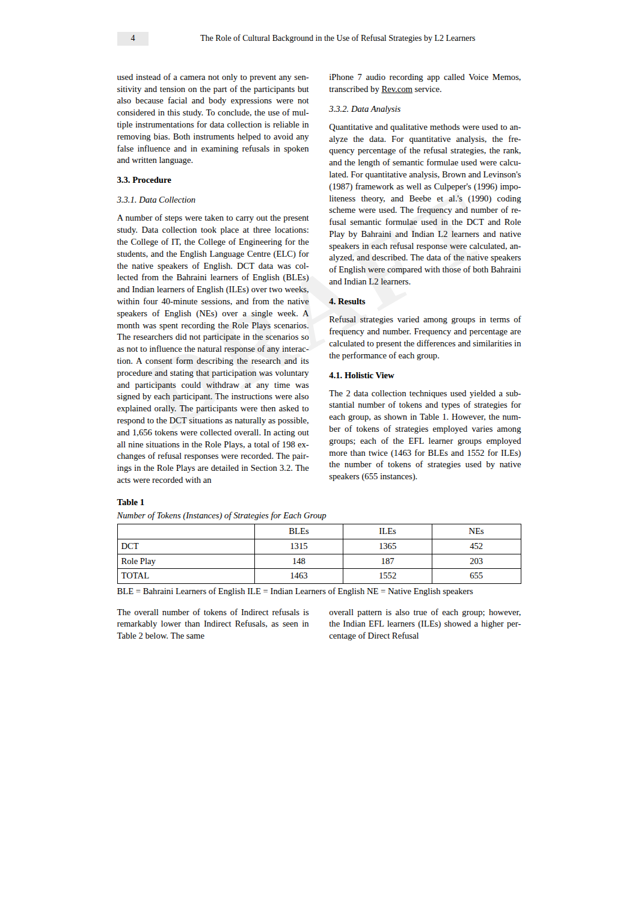DRAFT
4
The Role of Cultural Background in the Use of Refusal Strategies by L2 Learners
used instead of a camera not only to prevent any sensitivity and tension on the part of the participants but also because facial and body expressions were not considered in this study. To conclude, the use of multiple instrumentations for data collection is reliable in removing bias. Both instruments helped to avoid any false influence and in examining refusals in spoken and written language.
3.3. Procedure
3.3.1. Data Collection
A number of steps were taken to carry out the present study. Data collection took place at three locations: the College of IT, the College of Engineering for the students, and the English Language Centre (ELC) for the native speakers of English. DCT data was collected from the Bahraini learners of English (BLEs) and Indian learners of English (ILEs) over two weeks, within four 40-minute sessions, and from the native speakers of English (NEs) over a single week. A month was spent recording the Role Plays scenarios. The researchers did not participate in the scenarios so as not to influence the natural response of any interaction. A consent form describing the research and its procedure and stating that participation was voluntary and participants could withdraw at any time was signed by each participant. The instructions were also explained orally. The participants were then asked to respond to the DCT situations as naturally as possible, and 1,656 tokens were collected overall. In acting out all nine situations in the Role Plays, a total of 198 exchanges of refusal responses were recorded. The pairings in the Role Plays are detailed in Section 3.2. The acts were recorded with an
iPhone 7 audio recording app called Voice Memos, transcribed by Rev.com service.
3.3.2. Data Analysis
Quantitative and qualitative methods were used to analyze the data. For quantitative analysis, the frequency percentage of the refusal strategies, the rank, and the length of semantic formulae used were calculated. For quantitative analysis, Brown and Levinson's (1987) framework as well as Culpeper's (1996) impoliteness theory, and Beebe et al.'s (1990) coding scheme were used. The frequency and number of refusal semantic formulae used in the DCT and Role Play by Bahraini and Indian L2 learners and native speakers in each refusal response were calculated, analyzed, and described. The data of the native speakers of English were compared with those of both Bahraini and Indian L2 learners.
4. Results
Refusal strategies varied among groups in terms of frequency and number. Frequency and percentage are calculated to present the differences and similarities in the performance of each group.
4.1. Holistic View
The 2 data collection techniques used yielded a substantial number of tokens and types of strategies for each group, as shown in Table 1. However, the number of tokens of strategies employed varies among groups; each of the EFL learner groups employed more than twice (1463 for BLEs and 1552 for ILEs) the number of tokens of strategies used by native speakers (655 instances).
Table 1
Number of Tokens (Instances) of Strategies for Each Group
| | BLEs | ILEs | NEs |
| --- | --- | --- | --- |
| DCT | 1315 | 1365 | 452 |
| Role Play | 148 | 187 | 203 |
| TOTAL | 1463 | 1552 | 655 |
BLE = Bahraini Learners of English ILE = Indian Learners of English NE = Native English speakers
The overall number of tokens of Indirect refusals is remarkably lower than Indirect Refusals, as seen in Table 2 below. The same
overall pattern is also true of each group; however, the Indian EFL learners (ILEs) showed a higher percentage of Direct Refusal